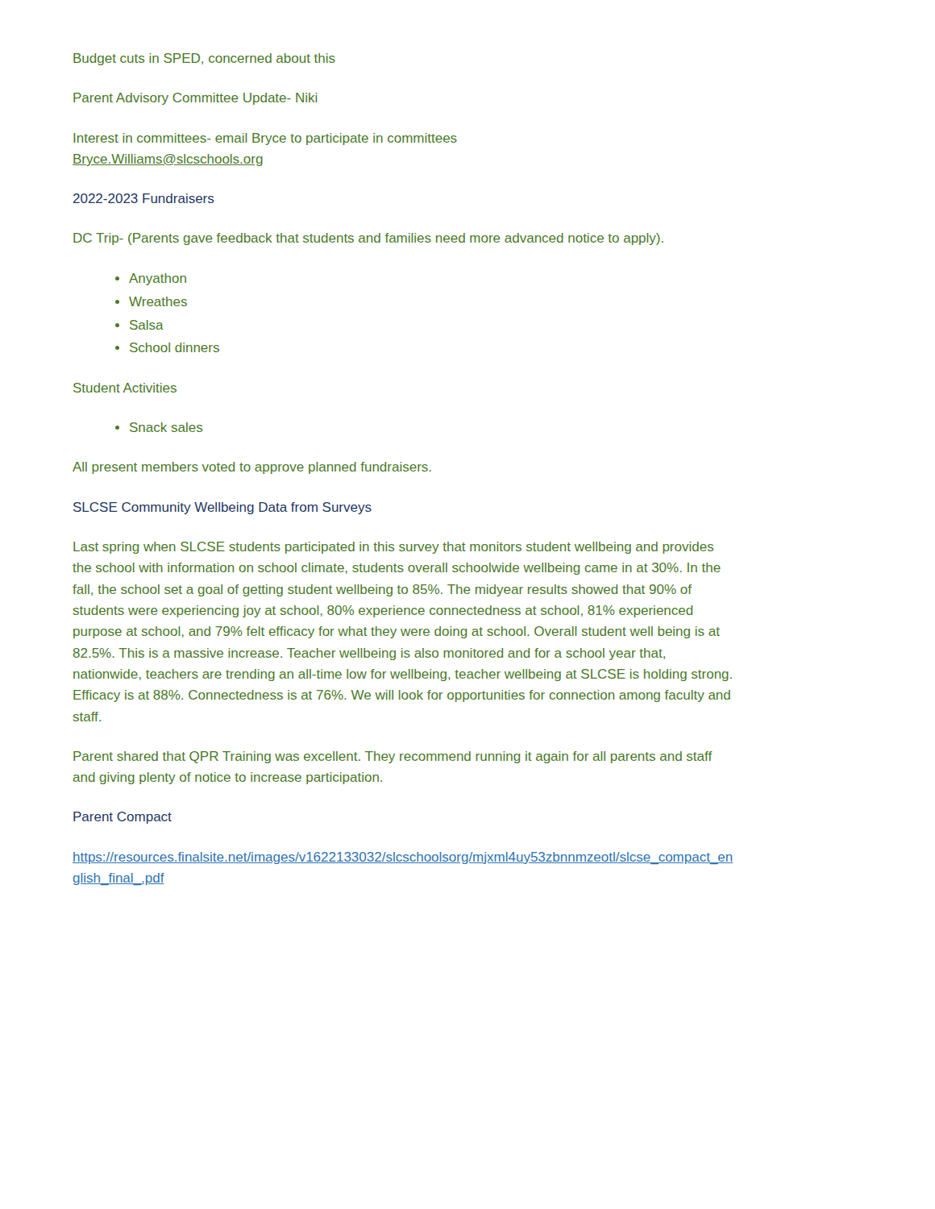Budget cuts in SPED, concerned about this
Parent Advisory Committee Update- Niki
Interest in committees- email Bryce to participate in committees
Bryce.Williams@slcschools.org
2022-2023 Fundraisers
DC Trip- (Parents gave feedback that students and families need more advanced notice to apply).
Anyathon
Wreathes
Salsa
School dinners
Student Activities
Snack sales
All present members voted to approve planned fundraisers.
SLCSE Community Wellbeing Data from Surveys
Last spring when SLCSE students participated in this survey that monitors student wellbeing and provides the school with information on school climate, students overall schoolwide wellbeing came in at 30%. In the fall, the school set a goal of getting student wellbeing to 85%. The midyear results showed that 90% of students were experiencing joy at school, 80% experience connectedness at school, 81% experienced purpose at school, and 79% felt efficacy for what they were doing at school. Overall student well being is at 82.5%. This is a massive increase. Teacher wellbeing is also monitored and for a school year that, nationwide, teachers are trending an all-time low for wellbeing, teacher wellbeing at SLCSE is holding strong. Efficacy is at 88%. Connectedness is at 76%. We will look for opportunities for connection among faculty and staff.
Parent shared that QPR Training was excellent. They recommend running it again for all parents and staff and giving plenty of notice to increase participation.
Parent Compact
https://resources.finalsite.net/images/v1622133032/slcschoolsorg/mjxml4uy53zbnnmzeotl/slcse_compact_english_final_.pdf